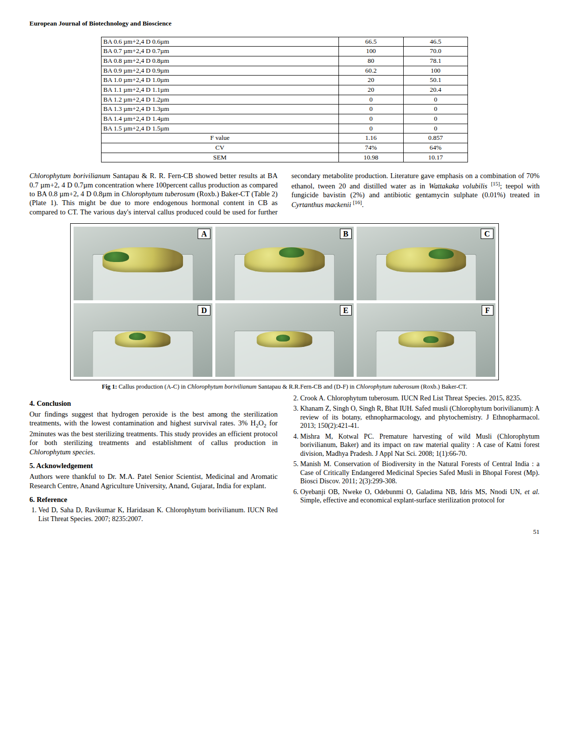European Journal of Biotechnology and Bioscience
| BA 0.6 µm+2,4 D 0.6µm | 66.5 | 46.5 |
| BA 0.7 µm+2,4 D 0.7µm | 100 | 70.0 |
| BA 0.8 µm+2,4 D 0.8µm | 80 | 78.1 |
| BA 0.9 µm+2,4 D 0.9µm | 60.2 | 100 |
| BA 1.0 µm+2,4 D 1.0µm | 20 | 50.1 |
| BA 1.1 µm+2,4 D 1.1µm | 20 | 20.4 |
| BA 1.2 µm+2,4 D 1.2µm | 0 | 0 |
| BA 1.3 µm+2,4 D 1.3µm | 0 | 0 |
| BA 1.4 µm+2,4 D 1.4µm | 0 | 0 |
| BA 1.5 µm+2,4 D 1.5µm | 0 | 0 |
| F value | 1.16 | 0.857 |
| CV | 74% | 64% |
| SEM | 10.98 | 10.17 |
Chlorophytum borivilianum Santapau & R. R. Fern-CB showed better results at BA 0.7 µm+2, 4 D 0.7µm concentration where 100percent callus production as compared to BA 0.8 µm+2, 4 D 0.8µm in Chlorophytum tuberosum (Roxb.) Baker-CT (Table 2) (Plate 1). This might be due to more endogenous hormonal content in CB as compared to CT. The various day's interval callus produced could be used for further secondary metabolite production. Literature gave emphasis on a combination of 70% ethanol, tween 20 and distilled water as in Wattakaka volubilis [15]; teepol with fungicide bavistin (2%) and antibiotic gentamycin sulphate (0.01%) treated in Cyrtanthus mackenii [16].
A
B
C
D
E
F
Fig 1: Callus production (A-C) in Chlorophytum borivilianum Santapau & R.R.Fern-CB and (D-F) in Chlorophytum tuberosum (Roxb.) Baker-CT.
4. Conclusion
Our findings suggest that hydrogen peroxide is the best among the sterilization treatments, with the lowest contamination and highest survival rates. 3% H2O2 for 2minutes was the best sterilizing treatments. This study provides an efficient protocol for both sterilizing treatments and establishment of callus production in Chlorophytum species.
5. Acknowledgement
Authors were thankful to Dr. M.A. Patel Senior Scientist, Medicinal and Aromatic Research Centre, Anand Agriculture University, Anand, Gujarat, India for explant.
6. Reference
Ved D, Saha D, Ravikumar K, Haridasan K. Chlorophytum borivilianum. IUCN Red List Threat Species. 2007; 8235:2007.
Crook A. Chlorophytum tuberosum. IUCN Red List Threat Species. 2015, 8235.
Khanam Z, Singh O, Singh R, Bhat IUH. Safed musli (Chlorophytum borivilianum): A review of its botany, ethnopharmacology, and phytochemistry. J Ethnopharmacol. 2013; 150(2):421-41.
Mishra M, Kotwal PC. Premature harvesting of wild Musli (Chlorophytum borivilianum, Baker) and its impact on raw material quality : A case of Katni forest division, Madhya Pradesh. J Appl Nat Sci. 2008; 1(1):66-70.
Manish M. Conservation of Biodiversity in the Natural Forests of Central India : a Case of Critically Endangered Medicinal Species Safed Musli in Bhopal Forest (Mp). Biosci Discov. 2011; 2(3):299-308.
Oyebanji OB, Nweke O, Odebunmi O, Galadima NB, Idris MS, Nnodi UN, et al. Simple, effective and economical explant-surface sterilization protocol for
51